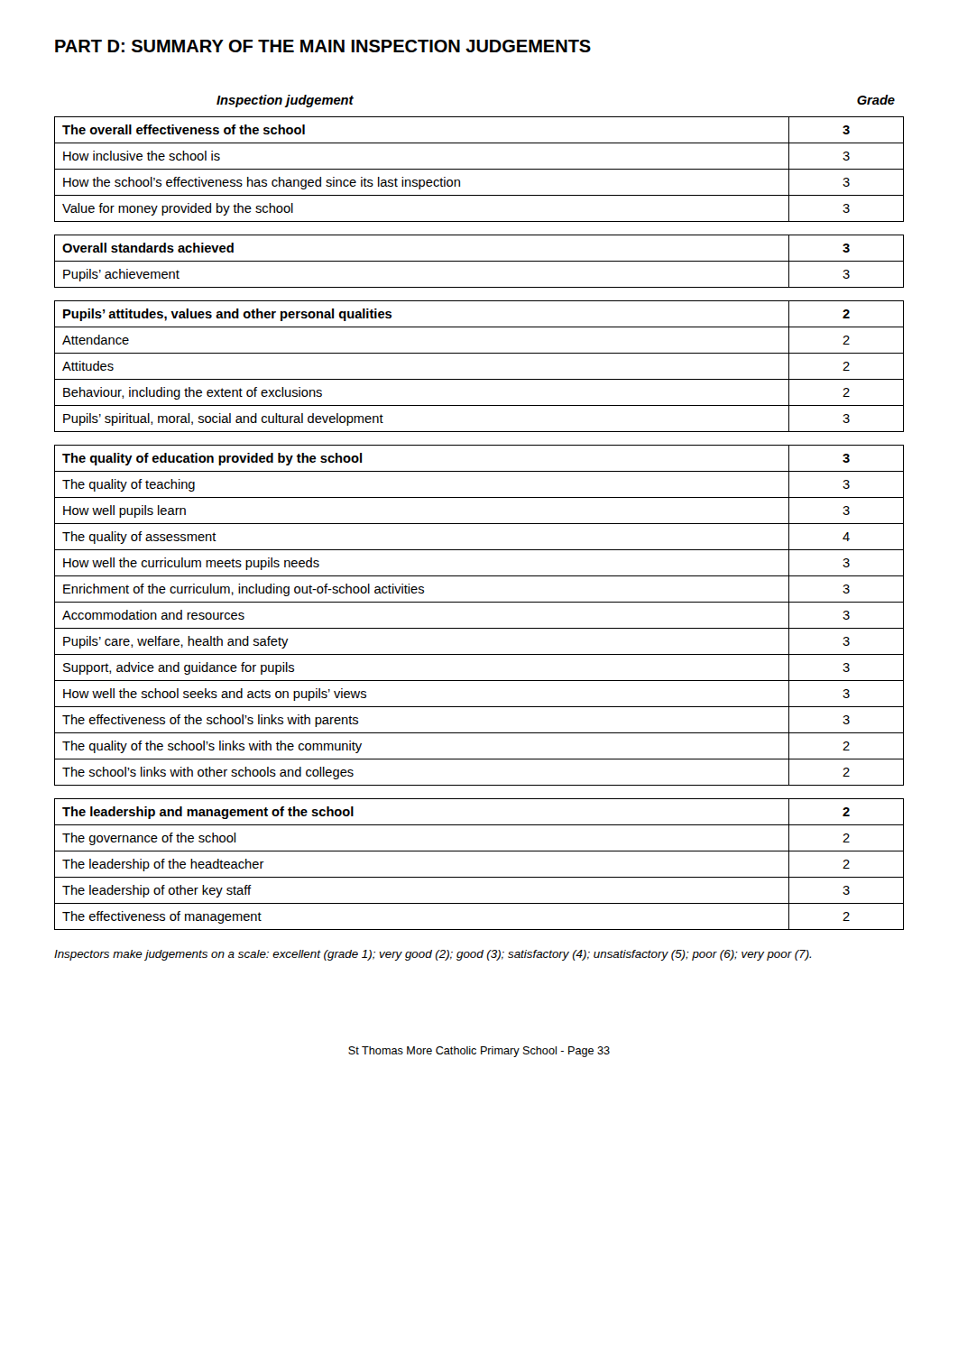PART D: SUMMARY OF THE MAIN INSPECTION JUDGEMENTS
Inspection judgement Grade
| The overall effectiveness of the school | 3 |
| How inclusive the school is | 3 |
| How the school’s effectiveness has changed since its last inspection | 3 |
| Value for money provided by the school | 3 |
| Overall standards achieved | 3 |
| Pupils’ achievement | 3 |
| Pupils’ attitudes, values and other personal qualities | 2 |
| Attendance | 2 |
| Attitudes | 2 |
| Behaviour, including the extent of exclusions | 2 |
| Pupils’ spiritual, moral, social and cultural development | 3 |
| The quality of education provided by the school | 3 |
| The quality of teaching | 3 |
| How well pupils learn | 3 |
| The quality of assessment | 4 |
| How well the curriculum meets pupils needs | 3 |
| Enrichment of the curriculum, including out-of-school activities | 3 |
| Accommodation and resources | 3 |
| Pupils’ care, welfare, health and safety | 3 |
| Support, advice and guidance for pupils | 3 |
| How well the school seeks and acts on pupils’ views | 3 |
| The effectiveness of the school’s links with parents | 3 |
| The quality of the school’s links with the community | 2 |
| The school’s links with other schools and colleges | 2 |
| The leadership and management of the school | 2 |
| The governance of the school | 2 |
| The leadership of the headteacher | 2 |
| The leadership of other key staff | 3 |
| The effectiveness of management | 2 |
Inspectors make judgements on a scale: excellent (grade 1); very good (2); good (3); satisfactory (4); unsatisfactory (5); poor (6); very poor (7).
St Thomas More Catholic Primary School - Page 33